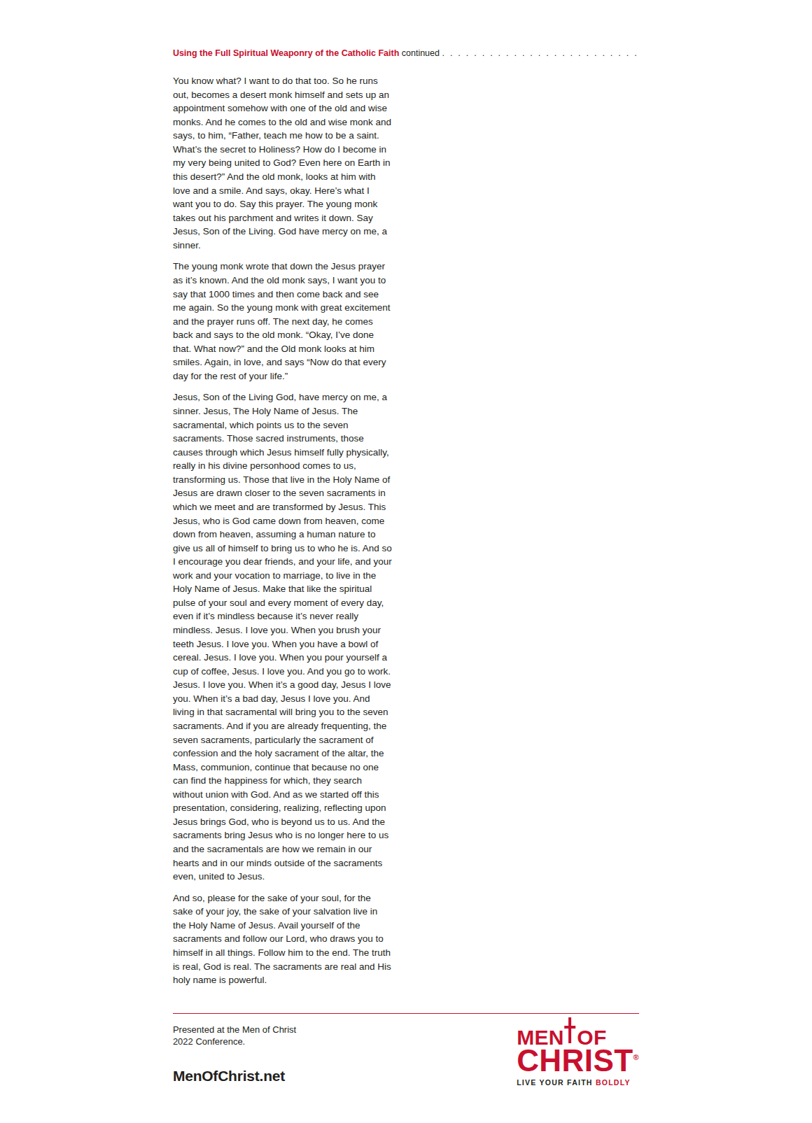Using the Full Spiritual Weaponry of the Catholic Faith continued . . . . . . . . . . . . . . . . . . . . . . . . . . . . . . . . . . 6
You know what? I want to do that too. So he runs out, becomes a desert monk himself and sets up an appointment somehow with one of the old and wise monks. And he comes to the old and wise monk and says, to him, “Father, teach me how to be a saint. What’s the secret to Holiness? How do I become in my very being united to God? Even here on Earth in this desert?” And the old monk, looks at him with love and a smile. And says, okay. Here’s what I want you to do. Say this prayer. The young monk takes out his parchment and writes it down. Say Jesus, Son of the Living. God have mercy on me, a sinner.
The young monk wrote that down the Jesus prayer as it’s known. And the old monk says, I want you to say that 1000 times and then come back and see me again. So the young monk with great excitement and the prayer runs off. The next day, he comes back and says to the old monk. “Okay, I’ve done that. What now?” and the Old monk looks at him smiles. Again, in love, and says “Now do that every day for the rest of your life.”
Jesus, Son of the Living God, have mercy on me, a sinner. Jesus, The Holy Name of Jesus. The sacramental, which points us to the seven sacraments. Those sacred instruments, those causes through which Jesus himself fully physically, really in his divine personhood comes to us, transforming us. Those that live in the Holy Name of Jesus are drawn closer to the seven sacraments in which we meet and are transformed by Jesus. This Jesus, who is God came down from heaven, come down from heaven, assuming a human nature to give us all of himself to bring us to who he is. And so I encourage you dear friends, and your life, and your work and your vocation to marriage, to live in the Holy Name of Jesus. Make that like the spiritual pulse of your soul and every moment of every day, even if it’s mindless because it’s never really mindless. Jesus. I love you. When you brush your teeth Jesus. I love you. When you have a bowl of cereal. Jesus. I love you. When you pour yourself a cup of coffee, Jesus. I love you. And you go to work. Jesus. I love you. When it’s a good day, Jesus I love you. When it’s a bad day, Jesus I love you. And living in that sacramental will bring you to the seven sacraments. And if you are already frequenting, the seven sacraments, particularly the sacrament of confession and the holy sacrament of the altar, the Mass, communion, continue that because no one can find the happiness for which, they search without union with God. And as we started off this presentation, considering, realizing, reflecting upon Jesus brings God, who is beyond us to us. And the sacraments bring Jesus who is no longer here to us and the sacramentals are how we remain in our hearts and in our minds outside of the sacraments even, united to Jesus.
And so, please for the sake of your soul, for the sake of your joy, the sake of your salvation live in the Holy Name of Jesus. Avail yourself of the sacraments and follow our Lord, who draws you to himself in all things. Follow him to the end. The truth is real, God is real. The sacraments are real and His holy name is powerful.
Presented at the Men of Christ
2022 Conference.
MenOfChrist.net
MEN OF CHRIST® LIVE YOUR FAITH BOLDLY